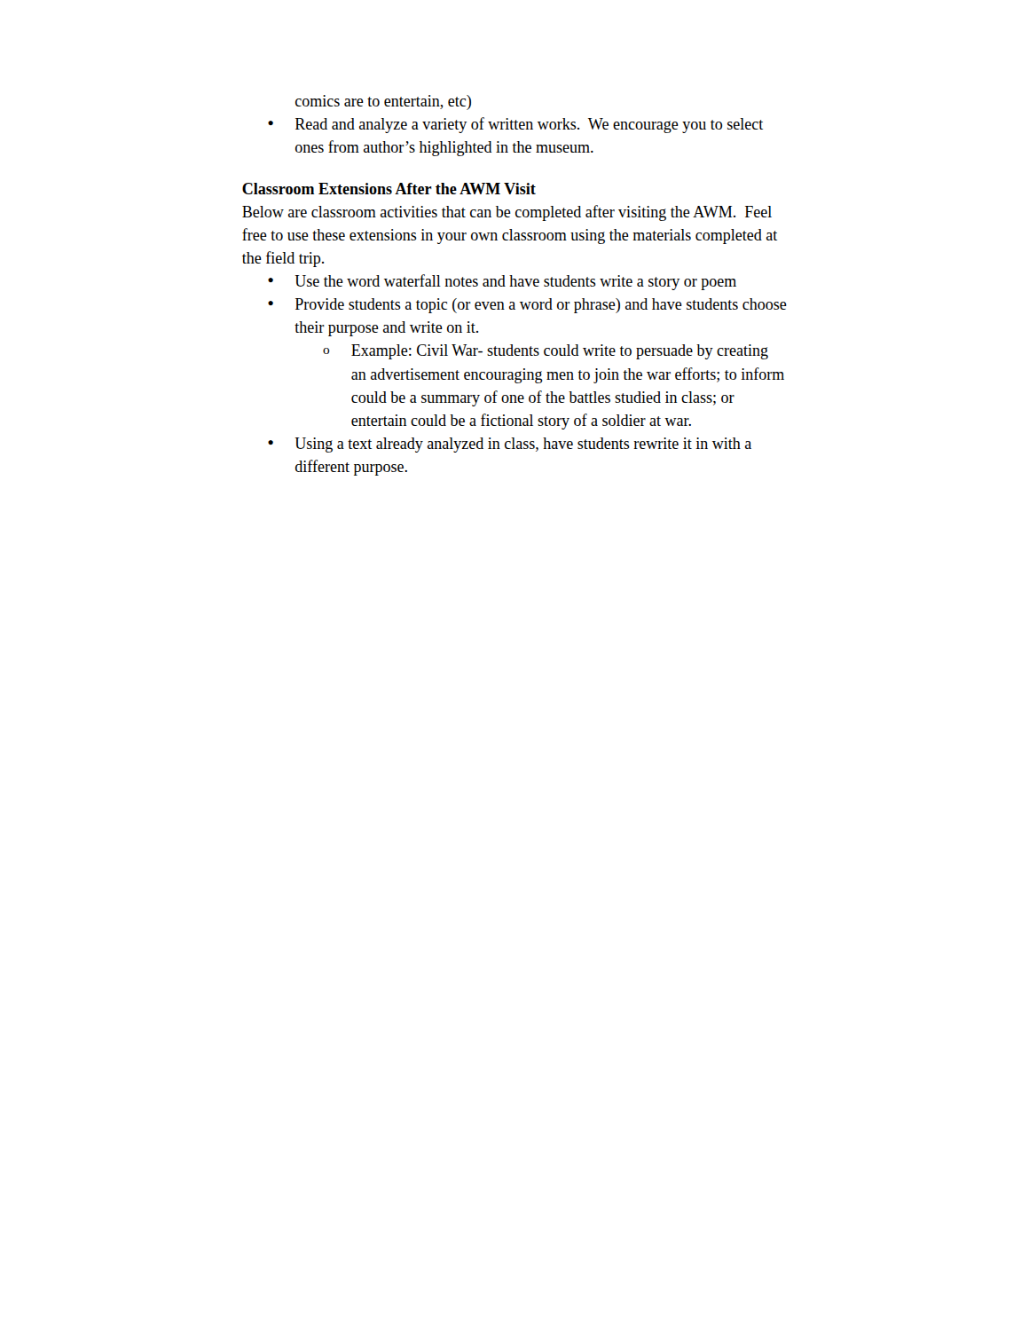comics are to entertain, etc)
Read and analyze a variety of written works. We encourage you to select ones from author’s highlighted in the museum.
Classroom Extensions After the AWM Visit
Below are classroom activities that can be completed after visiting the AWM. Feel free to use these extensions in your own classroom using the materials completed at the field trip.
Use the word waterfall notes and have students write a story or poem
Provide students a topic (or even a word or phrase) and have students choose their purpose and write on it.
Example: Civil War- students could write to persuade by creating an advertisement encouraging men to join the war efforts; to inform could be a summary of one of the battles studied in class; or entertain could be a fictional story of a soldier at war.
Using a text already analyzed in class, have students rewrite it in with a different purpose.